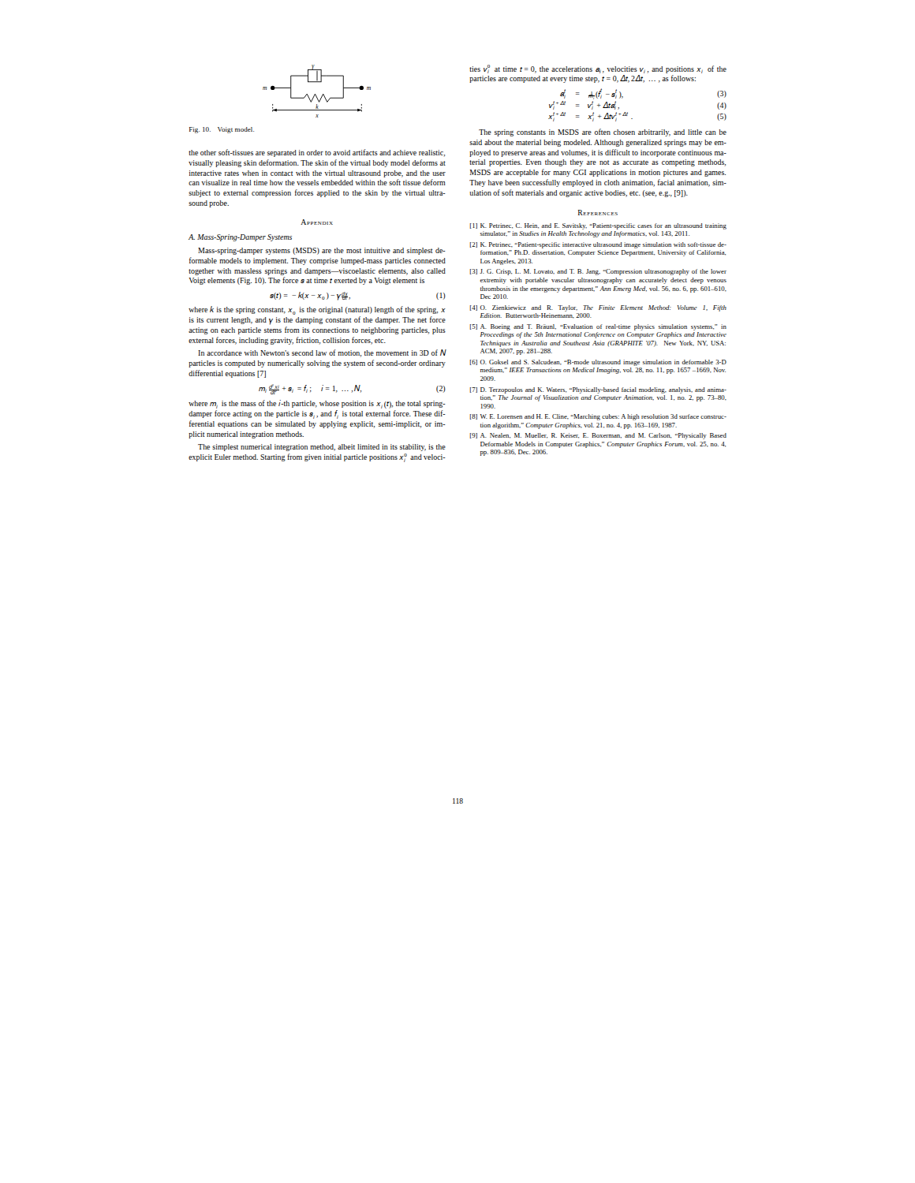m m γ k x
Fig. 10. Voigt model.
the other soft-tissues are separated in order to avoid artifacts and achieve realistic, visually pleasing skin deformation. The skin of the virtual body model deforms at interactive rates when in contact with the virtual ultrasound probe, and the user can visualize in real time how the vessels embedded within the soft tissue deform subject to external compression forces applied to the skin by the virtual ultrasound probe.
Appendix
A. Mass-Spring-Damper Systems
Mass-spring-damper systems (MSDS) are the most intuitive and simplest deformable models to implement. They comprise lumped-mass particles connected together with massless springs and dampers—viscoelastic elements, also called Voigt elements (Fig. 10). The force s at time t exerted by a Voigt element is
s(t)= −k(x−x0) −γ dxdt , (1)
where k is the spring constant, x0 is the original (natural) length of the spring, x is its current length, and γ is the damping constant of the damper. The net force acting on each particle stems from its connections to neighboring particles, plus external forces, including gravity, friction, collision forces, etc.
In accordance with Newton's second law of motion, the movement in 3D of N particles is computed by numerically solving the system of second-order ordinary differential equations [7]
mi d2xi dt2 + si = fi ; i=1,…,N, (2)
where mi is the mass of the i-th particle, whose position is xi(t), the total spring-damper force acting on the particle is si, and fi is total external force. These differential equations can be simulated by applying explicit, semi-implicit, or implicit numerical integration methods.
The simplest numerical integration method, albeit limited in its stability, is the explicit Euler method. Starting from given initial particle positions xi0 and velocities vi0 at time t=0, the accelerations ai, velocities vi, and positions xi of the particles are computed at every time step, t=0,Δt,2Δt,…, as follows:
| a i t | = | 1 m i ( f i t − s i t ) , | (3) |
| v i t + Δ t | = | v i t + Δ t a i t , | (4) |
| x i t + Δ t | = | x i t + Δ t v i t + Δ t . | (5) |
The spring constants in MSDS are often chosen arbitrarily, and little can be said about the material being modeled. Although generalized springs may be employed to preserve areas and volumes, it is difficult to incorporate continuous material properties. Even though they are not as accurate as competing methods, MSDS are acceptable for many CGI applications in motion pictures and games. They have been successfully employed in cloth animation, facial animation, simulation of soft materials and organic active bodies, etc. (see, e.g., [9]).
References
[1] K. Petrinec, C. Hein, and E. Savitsky, “Patient-specific cases for an ultrasound training simulator,” in Studies in Health Technology and Informatics, vol. 143, 2011.
[2] K. Petrinec, “Patient-specific interactive ultrasound image simulation with soft-tissue deformation,” Ph.D. dissertation, Computer Science Department, University of California, Los Angeles, 2013.
[3] J. G. Crisp, L. M. Lovato, and T. B. Jang, “Compression ultrasonography of the lower extremity with portable vascular ultrasonography can accurately detect deep venous thrombosis in the emergency department,” Ann Emerg Med, vol. 56, no. 6, pp. 601–610, Dec 2010.
[4] O. Zienkiewicz and R. Taylor, The Finite Element Method: Volume 1, Fifth Edition. Butterworth-Heinemann, 2000.
[5] A. Boeing and T. Bräunl, “Evaluation of real-time physics simulation systems,” in Proceedings of the 5th International Conference on Computer Graphics and Interactive Techniques in Australia and Southeast Asia (GRAPHITE '07). New York, NY, USA: ACM, 2007, pp. 281–288.
[6] O. Goksel and S. Salcudean, “B-mode ultrasound image simulation in deformable 3-D medium,” IEEE Transactions on Medical Imaging, vol. 28, no. 11, pp. 1657 –1669, Nov. 2009.
[7] D. Terzopoulos and K. Waters, “Physically-based facial modeling, analysis, and animation,” The Journal of Visualization and Computer Animation, vol. 1, no. 2, pp. 73–80, 1990.
[8] W. E. Lorensen and H. E. Cline, “Marching cubes: A high resolution 3d surface construction algorithm,” Computer Graphics, vol. 21, no. 4, pp. 163–169, 1987.
[9] A. Nealen, M. Mueller, R. Keiser, E. Boxerman, and M. Carlson, “Physically Based Deformable Models in Computer Graphics,” Computer Graphics Forum, vol. 25, no. 4, pp. 809–836, Dec. 2006.
118